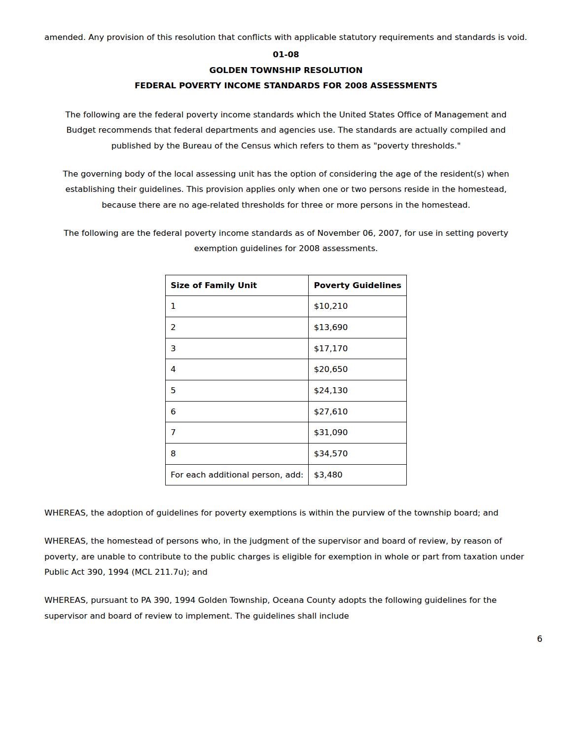amended. Any provision of this resolution that conflicts with applicable statutory requirements and standards is void.
01-08
GOLDEN TOWNSHIP RESOLUTION
FEDERAL POVERTY INCOME STANDARDS FOR 2008 ASSESSMENTS
The following are the federal poverty income standards which the United States Office of Management and Budget recommends that federal departments and agencies use. The standards are actually compiled and published by the Bureau of the Census which refers to them as "poverty thresholds."
The governing body of the local assessing unit has the option of considering the age of the resident(s) when establishing their guidelines. This provision applies only when one or two persons reside in the homestead, because there are no age-related thresholds for three or more persons in the homestead.
The following are the federal poverty income standards as of November 06, 2007, for use in setting poverty exemption guidelines for 2008 assessments.
| Size of Family Unit | Poverty Guidelines |
| --- | --- |
| 1 | $10,210 |
| 2 | $13,690 |
| 3 | $17,170 |
| 4 | $20,650 |
| 5 | $24,130 |
| 6 | $27,610 |
| 7 | $31,090 |
| 8 | $34,570 |
| For each additional person, add: | $3,480 |
WHEREAS, the adoption of guidelines for poverty exemptions is within the purview of the township board; and
WHEREAS, the homestead of persons who, in the judgment of the supervisor and board of review, by reason of poverty, are unable to contribute to the public charges is eligible for exemption in whole or part from taxation under Public Act 390, 1994 (MCL 211.7u); and
WHEREAS, pursuant to PA 390, 1994 Golden Township, Oceana County adopts the following guidelines for the supervisor and board of review to implement. The guidelines shall include
6